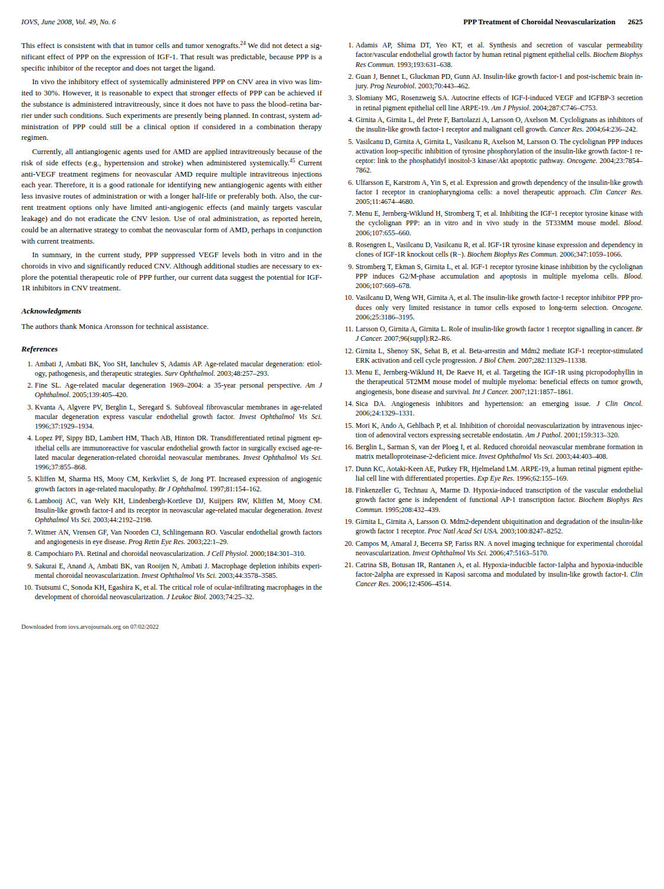IOVS, June 2008, Vol. 49, No. 6
PPP Treatment of Choroidal Neovascularization 2625
This effect is consistent with that in tumor cells and tumor xenografts.24 We did not detect a significant effect of PPP on the expression of IGF-1. That result was predictable, because PPP is a specific inhibitor of the receptor and does not target the ligand.
In vivo the inhibitory effect of systemically administered PPP on CNV area in vivo was limited to 30%. However, it is reasonable to expect that stronger effects of PPP can be achieved if the substance is administered intravitreously, since it does not have to pass the blood–retina barrier under such conditions. Such experiments are presently being planned. In contrast, system administration of PPP could still be a clinical option if considered in a combination therapy regimen.
Currently, all antiangiogenic agents used for AMD are applied intravitreously because of the risk of side effects (e.g., hypertension and stroke) when administered systemically.45 Current anti-VEGF treatment regimens for neovascular AMD require multiple intravitreous injections each year. Therefore, it is a good rationale for identifying new antiangiogenic agents with either less invasive routes of administration or with a longer half-life or preferably both. Also, the current treatment options only have limited anti-angiogenic effects (and mainly targets vascular leakage) and do not eradicate the CNV lesion. Use of oral administration, as reported herein, could be an alternative strategy to combat the neovascular form of AMD, perhaps in conjunction with current treatments.
In summary, in the current study, PPP suppressed VEGF levels both in vitro and in the choroids in vivo and significantly reduced CNV. Although additional studies are necessary to explore the potential therapeutic role of PPP further, our current data suggest the potential for IGF-1R inhibitors in CNV treatment.
Acknowledgments
The authors thank Monica Aronsson for technical assistance.
References
Ambati J, Ambati BK, Yoo SH, Ianchulev S, Adamis AP. Age-related macular degeneration: etiology, pathogenesis, and therapeutic strategies. Surv Ophthalmol. 2003;48:257–293.
Fine SL. Age-related macular degeneration 1969–2004: a 35-year personal perspective. Am J Ophthalmol. 2005;139:405–420.
Kvanta A, Algvere PV, Berglin L, Seregard S. Subfoveal fibrovascular membranes in age-related macular degeneration express vascular endothelial growth factor. Invest Ophthalmol Vis Sci. 1996;37:1929–1934.
Lopez PF, Sippy BD, Lambert HM, Thach AB, Hinton DR. Transdifferentiated retinal pigment epithelial cells are immunoreactive for vascular endothelial growth factor in surgically excised age-related macular degeneration-related choroidal neovascular membranes. Invest Ophthalmol Vis Sci. 1996;37:855–868.
Kliffen M, Sharma HS, Mooy CM, Kerkvliet S, de Jong PT. Increased expression of angiogenic growth factors in age-related maculopathy. Br J Ophthalmol. 1997;81:154–162.
Lambooij AC, van Wely KH, Lindenbergh-Kortleve DJ, Kuijpers RW, Kliffen M, Mooy CM. Insulin-like growth factor-I and its receptor in neovascular age-related macular degeneration. Invest Ophthalmol Vis Sci. 2003;44:2192–2198.
Witmer AN, Vrensen GF, Van Noorden CJ, Schlingemann RO. Vascular endothelial growth factors and angiogenesis in eye disease. Prog Retin Eye Res. 2003;22:1–29.
Campochiaro PA. Retinal and choroidal neovascularization. J Cell Physiol. 2000;184:301–310.
Sakurai E, Anand A, Ambati BK, van Rooijen N, Ambati J. Macrophage depletion inhibits experimental choroidal neovascularization. Invest Ophthalmol Vis Sci. 2003;44:3578–3585.
Tsutsumi C, Sonoda KH, Egashira K, et al. The critical role of ocular-infiltrating macrophages in the development of choroidal neovascularization. J Leukoc Biol. 2003;74:25–32.
Adamis AP, Shima DT, Yeo KT, et al. Synthesis and secretion of vascular permeability factor/vascular endothelial growth factor by human retinal pigment epithelial cells. Biochem Biophys Res Commun. 1993;193:631–638.
Guan J, Bennet L, Gluckman PD, Gunn AJ. Insulin-like growth factor-1 and post-ischemic brain injury. Prog Neurobiol. 2003;70:443–462.
Slomiany MG, Rosenzweig SA. Autocrine effects of IGF-I-induced VEGF and IGFBP-3 secretion in retinal pigment epithelial cell line ARPE-19. Am J Physiol. 2004;287:C746–C753.
Girnita A, Girnita L, del Prete F, Bartolazzi A, Larsson O, Axelson M. Cyclolignans as inhibitors of the insulin-like growth factor-1 receptor and malignant cell growth. Cancer Res. 2004;64:236–242.
Vasilcanu D, Girnita A, Girnita L, Vasilcanu R, Axelson M, Larsson O. The cyclolignan PPP induces activation loop-specific inhibition of tyrosine phosphorylation of the insulin-like growth factor-1 receptor: link to the phosphatidyl inositol-3 kinase/Akt apoptotic pathway. Oncogene. 2004;23:7854–7862.
Ulfarsson E, Karstrom A, Yin S, et al. Expression and growth dependency of the insulin-like growth factor I receptor in craniopharyngioma cells: a novel therapeutic approach. Clin Cancer Res. 2005;11:4674–4680.
Menu E, Jernberg-Wiklund H, Stromberg T, et al. Inhibiting the IGF-1 receptor tyrosine kinase with the cyclolignan PPP: an in vitro and in vivo study in the 5T33MM mouse model. Blood. 2006;107:655–660.
Rosengren L, Vasilcanu D, Vasilcanu R, et al. IGF-1R tyrosine kinase expression and dependency in clones of IGF-1R knockout cells (R−). Biochem Biophys Res Commun. 2006;347:1059–1066.
Stromberg T, Ekman S, Girnita L, et al. IGF-1 receptor tyrosine kinase inhibition by the cyclolignan PPP induces G2/M-phase accumulation and apoptosis in multiple myeloma cells. Blood. 2006;107:669–678.
Vasilcanu D, Weng WH, Girnita A, et al. The insulin-like growth factor-1 receptor inhibitor PPP produces only very limited resistance in tumor cells exposed to long-term selection. Oncogene. 2006;25:3186–3195.
Larsson O, Girnita A, Girnita L. Role of insulin-like growth factor 1 receptor signalling in cancer. Br J Cancer. 2007;96(suppl):R2–R6.
Girnita L, Shenoy SK, Sehat B, et al. Beta-arrestin and Mdm2 mediate IGF-1 receptor-stimulated ERK activation and cell cycle progression. J Biol Chem. 2007;282:11329–11338.
Menu E, Jernberg-Wiklund H, De Raeve H, et al. Targeting the IGF-1R using picropodophyllin in the therapeutical 5T2MM mouse model of multiple myeloma: beneficial effects on tumor growth, angiogenesis, bone disease and survival. Int J Cancer. 2007;121:1857–1861.
Sica DA. Angiogenesis inhibitors and hypertension: an emerging issue. J Clin Oncol. 2006;24:1329–1331.
Mori K, Ando A, Gehlbach P, et al. Inhibition of choroidal neovascularization by intravenous injection of adenoviral vectors expressing secretable endostatin. Am J Pathol. 2001;159:313–320.
Berglin L, Sarman S, van der Ploeg I, et al. Reduced choroidal neovascular membrane formation in matrix metalloproteinase-2-deficient mice. Invest Ophthalmol Vis Sci. 2003;44:403–408.
Dunn KC, Aotaki-Keen AE, Putkey FR, Hjelmeland LM. ARPE-19, a human retinal pigment epithelial cell line with differentiated properties. Exp Eye Res. 1996;62:155–169.
Finkenzeller G, Technau A, Marme D. Hypoxia-induced transcription of the vascular endothelial growth factor gene is independent of functional AP-1 transcription factor. Biochem Biophys Res Commun. 1995;208:432–439.
Girnita L, Girnita A, Larsson O. Mdm2-dependent ubiquitination and degradation of the insulin-like growth factor 1 receptor. Proc Natl Acad Sci USA. 2003;100:8247–8252.
Campos M, Amaral J, Becerra SP, Fariss RN. A novel imaging technique for experimental choroidal neovascularization. Invest Ophthalmol Vis Sci. 2006;47:5163–5170.
Catrina SB, Botusan IR, Rantanen A, et al. Hypoxia-inducible factor-1alpha and hypoxia-inducible factor-2alpha are expressed in Kaposi sarcoma and modulated by insulin-like growth factor-I. Clin Cancer Res. 2006;12:4506–4514.
Downloaded from iovs.arvojournals.org on 07/02/2022